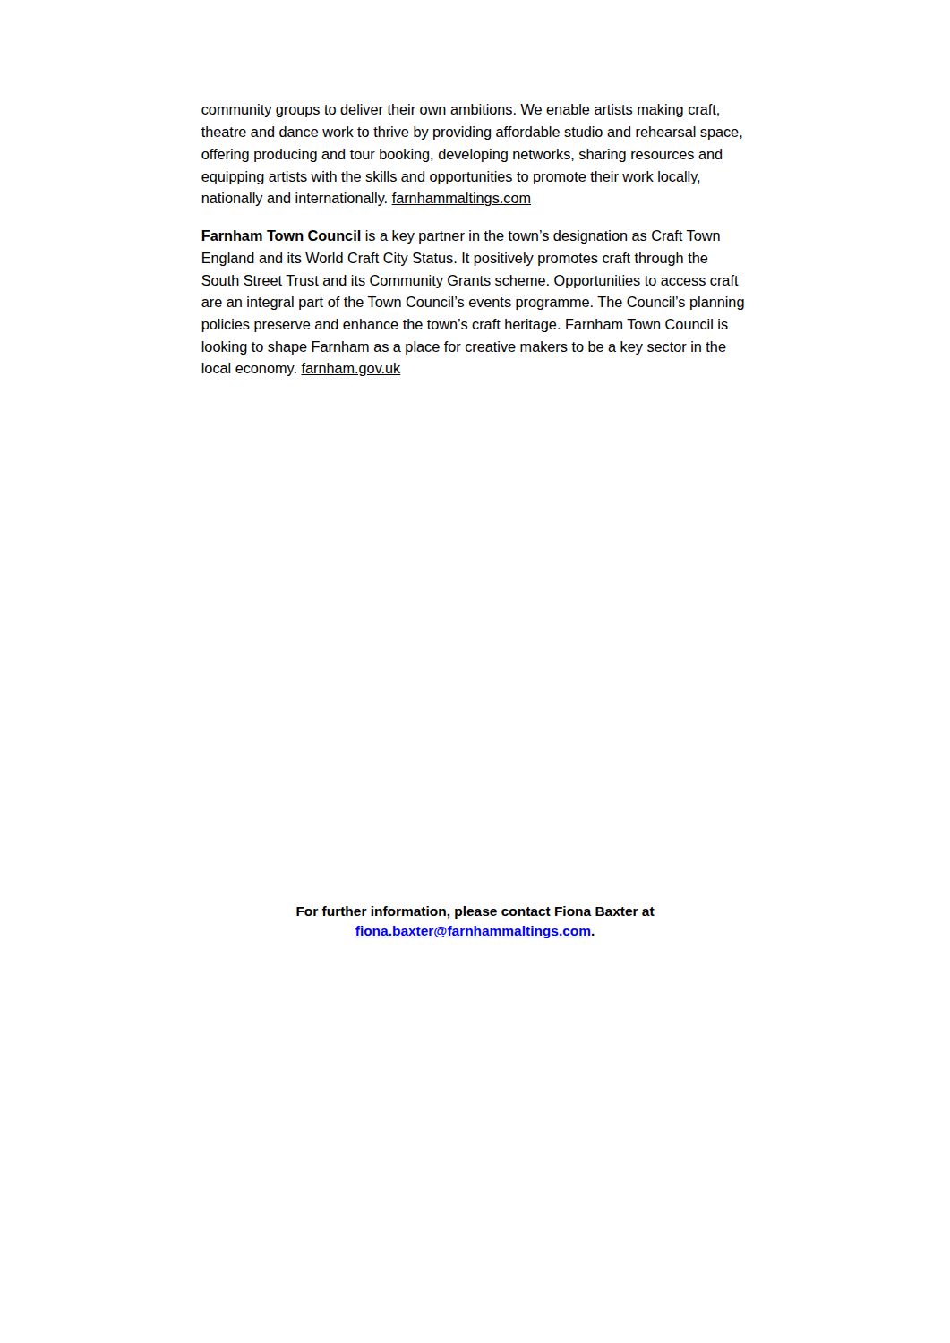community groups to deliver their own ambitions. We enable artists making craft, theatre and dance work to thrive by providing affordable studio and rehearsal space, offering producing and tour booking, developing networks, sharing resources and equipping artists with the skills and opportunities to promote their work locally, nationally and internationally. farnhammaltings.com
Farnham Town Council is a key partner in the town’s designation as Craft Town England and its World Craft City Status. It positively promotes craft through the South Street Trust and its Community Grants scheme. Opportunities to access craft are an integral part of the Town Council’s events programme. The Council’s planning policies preserve and enhance the town’s craft heritage. Farnham Town Council is looking to shape Farnham as a place for creative makers to be a key sector in the local economy. farnham.gov.uk
For further information, please contact Fiona Baxter at fiona.baxter@farnhammaltings.com.